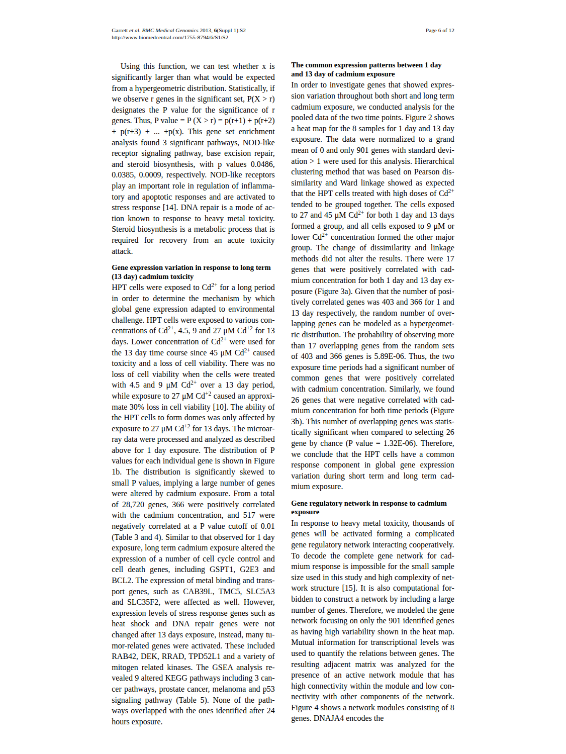Garrett et al. BMC Medical Genomics 2013, 6(Suppl 1):S2 http://www.biomedcentral.com/1755-8794/6/S1/S2
Page 6 of 12
Using this function, we can test whether x is significantly larger than what would be expected from a hypergeometric distribution. Statistically, if we observe r genes in the significant set, P(X > r) designates the P value for the significance of r genes. Thus, P value = P (X > r) = p(r+1) + p(r+2) + p(r+3) + ... +p(x). This gene set enrichment analysis found 3 significant pathways, NOD-like receptor signaling pathway, base excision repair, and steroid biosynthesis, with p values 0.0486, 0.0385, 0.0009, respectively. NOD-like receptors play an important role in regulation of inflammatory and apoptotic responses and are activated to stress response [14]. DNA repair is a mode of action known to response to heavy metal toxicity. Steroid biosynthesis is a metabolic process that is required for recovery from an acute toxicity attack.
Gene expression variation in response to long term (13 day) cadmium toxicity
HPT cells were exposed to Cd2+ for a long period in order to determine the mechanism by which global gene expression adapted to environmental challenge. HPT cells were exposed to various concentrations of Cd2+, 4.5, 9 and 27 μM Cd+2 for 13 days. Lower concentration of Cd2+ were used for the 13 day time course since 45 μM Cd2+ caused toxicity and a loss of cell viability. There was no loss of cell viability when the cells were treated with 4.5 and 9 μM Cd2+ over a 13 day period, while exposure to 27 μM Cd+2 caused an approximate 30% loss in cell viability [10]. The ability of the HPT cells to form domes was only affected by exposure to 27 μM Cd+2 for 13 days. The microarray data were processed and analyzed as described above for 1 day exposure. The distribution of P values for each individual gene is shown in Figure 1b. The distribution is significantly skewed to small P values, implying a large number of genes were altered by cadmium exposure. From a total of 28,720 genes, 366 were positively correlated with the cadmium concentration, and 517 were negatively correlated at a P value cutoff of 0.01 (Table 3 and 4). Similar to that observed for 1 day exposure, long term cadmium exposure altered the expression of a number of cell cycle control and cell death genes, including GSPT1, G2E3 and BCL2. The expression of metal binding and transport genes, such as CAB39L, TMC5, SLC5A3 and SLC35F2, were affected as well. However, expression levels of stress response genes such as heat shock and DNA repair genes were not changed after 13 days exposure, instead, many tumor-related genes were activated. These included RAB42, DEK, RRAD, TPD52L1 and a variety of mitogen related kinases. The GSEA analysis revealed 9 altered KEGG pathways including 3 cancer pathways, prostate cancer, melanoma and p53 signaling pathway (Table 5). None of the pathways overlapped with the ones identified after 24 hours exposure.
The common expression patterns between 1 day and 13 day of cadmium exposure
In order to investigate genes that showed expression variation throughout both short and long term cadmium exposure, we conducted analysis for the pooled data of the two time points. Figure 2 shows a heat map for the 8 samples for 1 day and 13 day exposure. The data were normalized to a grand mean of 0 and only 901 genes with standard deviation > 1 were used for this analysis. Hierarchical clustering method that was based on Pearson dissimilarity and Ward linkage showed as expected that the HPT cells treated with high doses of Cd2+ tended to be grouped together. The cells exposed to 27 and 45 μM Cd2+ for both 1 day and 13 days formed a group, and all cells exposed to 9 μM or lower Cd2+ concentration formed the other major group. The change of dissimilarity and linkage methods did not alter the results. There were 17 genes that were positively correlated with cadmium concentration for both 1 day and 13 day exposure (Figure 3a). Given that the number of positively correlated genes was 403 and 366 for 1 and 13 day respectively, the random number of overlapping genes can be modeled as a hypergeometric distribution. The probability of observing more than 17 overlapping genes from the random sets of 403 and 366 genes is 5.89E-06. Thus, the two exposure time periods had a significant number of common genes that were positively correlated with cadmium concentration. Similarly, we found 26 genes that were negative correlated with cadmium concentration for both time periods (Figure 3b). This number of overlapping genes was statistically significant when compared to selecting 26 gene by chance (P value = 1.32E-06). Therefore, we conclude that the HPT cells have a common response component in global gene expression variation during short term and long term cadmium exposure.
Gene regulatory network in response to cadmium exposure
In response to heavy metal toxicity, thousands of genes will be activated forming a complicated gene regulatory network interacting cooperatively. To decode the complete gene network for cadmium response is impossible for the small sample size used in this study and high complexity of network structure [15]. It is also computational forbidden to construct a network by including a large number of genes. Therefore, we modeled the gene network focusing on only the 901 identified genes as having high variability shown in the heat map. Mutual information for transcriptional levels was used to quantify the relations between genes. The resulting adjacent matrix was analyzed for the presence of an active network module that has high connectivity within the module and low connectivity with other components of the network. Figure 4 shows a network modules consisting of 8 genes. DNAJA4 encodes the